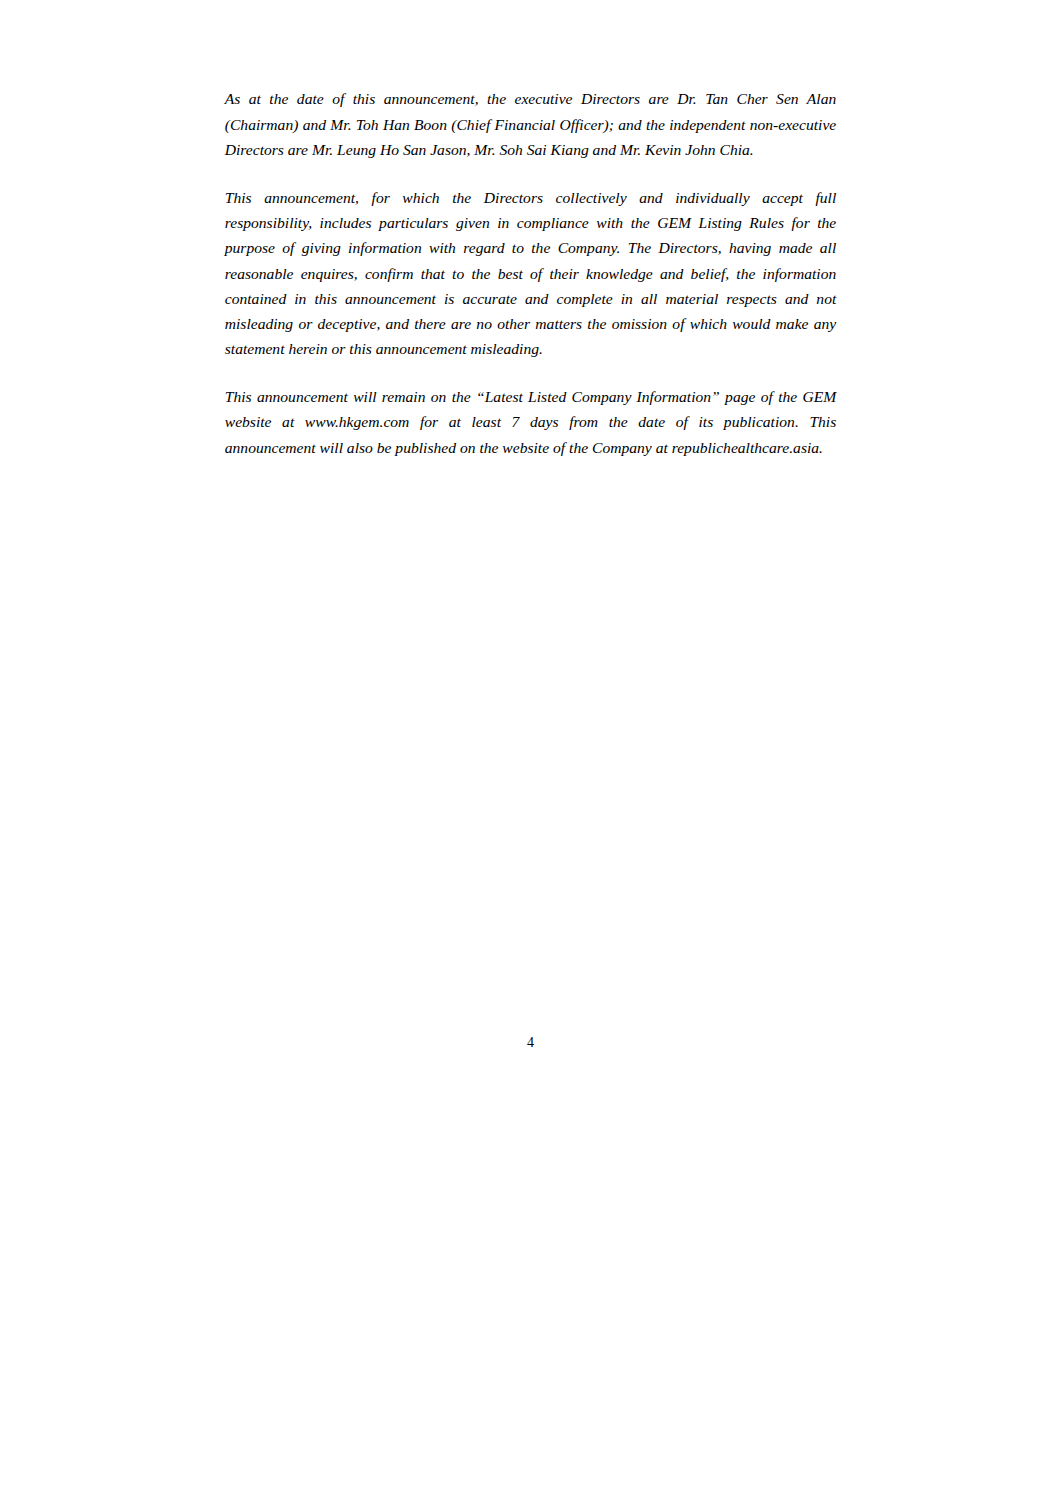As at the date of this announcement, the executive Directors are Dr. Tan Cher Sen Alan (Chairman) and Mr. Toh Han Boon (Chief Financial Officer); and the independent non-executive Directors are Mr. Leung Ho San Jason, Mr. Soh Sai Kiang and Mr. Kevin John Chia.
This announcement, for which the Directors collectively and individually accept full responsibility, includes particulars given in compliance with the GEM Listing Rules for the purpose of giving information with regard to the Company. The Directors, having made all reasonable enquires, confirm that to the best of their knowledge and belief, the information contained in this announcement is accurate and complete in all material respects and not misleading or deceptive, and there are no other matters the omission of which would make any statement herein or this announcement misleading.
This announcement will remain on the “Latest Listed Company Information” page of the GEM website at www.hkgem.com for at least 7 days from the date of its publication. This announcement will also be published on the website of the Company at republichealthcare.asia.
4